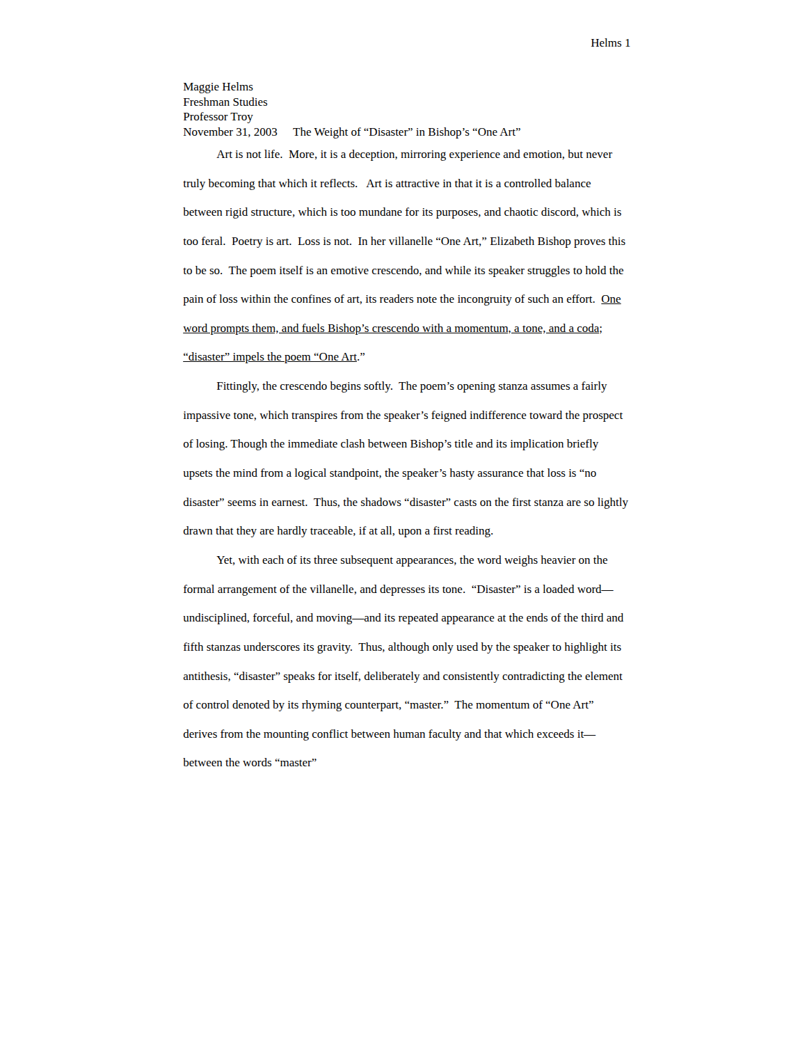Helms 1
Maggie Helms
Freshman Studies
Professor Troy
November 31, 2003
The Weight of “Disaster” in Bishop’s “One Art”
Art is not life. More, it is a deception, mirroring experience and emotion, but never truly becoming that which it reflects. Art is attractive in that it is a controlled balance between rigid structure, which is too mundane for its purposes, and chaotic discord, which is too feral. Poetry is art. Loss is not. In her villanelle “One Art,” Elizabeth Bishop proves this to be so. The poem itself is an emotive crescendo, and while its speaker struggles to hold the pain of loss within the confines of art, its readers note the incongruity of such an effort. One word prompts them, and fuels Bishop’s crescendo with a momentum, a tone, and a coda; “disaster” impels the poem “One Art.”
Fittingly, the crescendo begins softly. The poem’s opening stanza assumes a fairly impassive tone, which transpires from the speaker’s feigned indifference toward the prospect of losing. Though the immediate clash between Bishop’s title and its implication briefly upsets the mind from a logical standpoint, the speaker’s hasty assurance that loss is “no disaster” seems in earnest. Thus, the shadows “disaster” casts on the first stanza are so lightly drawn that they are hardly traceable, if at all, upon a first reading.
Yet, with each of its three subsequent appearances, the word weighs heavier on the formal arrangement of the villanelle, and depresses its tone. “Disaster” is a loaded word—undisciplined, forceful, and moving—and its repeated appearance at the ends of the third and fifth stanzas underscores its gravity. Thus, although only used by the speaker to highlight its antithesis, “disaster” speaks for itself, deliberately and consistently contradicting the element of control denoted by its rhyming counterpart, “master.” The momentum of “One Art” derives from the mounting conflict between human faculty and that which exceeds it—between the words “master”